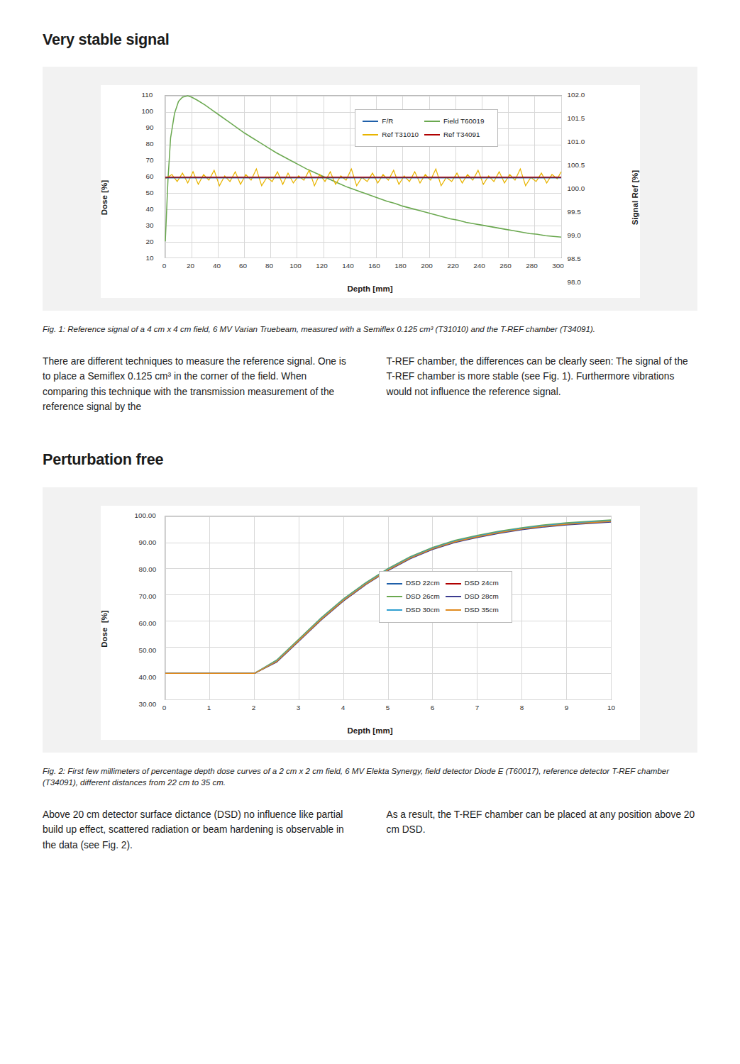Very stable signal
Dose [%]
Signal Ref [%]
Depth [mm]
| F/R | Field T60019 |
| Ref T31010 | Ref T34091 |
110
100
90
80
70
60
50
40
30
20
10
102.0
101.5
101.0
100.5
100.0
99.5
99.0
98.5
98.0
0
20
40
60
80
100
120
140
160
180
200
220
240
260
280
300
Fig. 1: Reference signal of a 4 cm x 4 cm field, 6 MV Varian Truebeam, measured with a Semiflex 0.125 cm³ (T31010) and the T-REF chamber (T34091).
There are different techniques to measure the reference signal. One is to place a Semiflex 0.125 cm³ in the corner of the field. When comparing this technique with the transmission measurement of the reference signal by the
T-REF chamber, the differences can be clearly seen: The signal of the T-REF chamber is more stable (see Fig. 1). Furthermore vibrations would not influence the reference signal.
Perturbation free
Dose [%]
Depth [mm]
| DSD 22cm | DSD 24cm |
| DSD 26cm | DSD 28cm |
| DSD 30cm | DSD 35cm |
100.00
90.00
80.00
70.00
60.00
50.00
40.00
30.00
0
1
2
3
4
5
6
7
8
9
10
Fig. 2: First few millimeters of percentage depth dose curves of a 2 cm x 2 cm field, 6 MV Elekta Synergy, field detector Diode E (T60017), reference detector T-REF chamber (T34091), different distances from 22 cm to 35 cm.
Above 20 cm detector surface dictance (DSD) no influence like partial build up effect, scattered radiation or beam hardening is observable in the data (see Fig. 2).
As a result, the T-REF chamber can be placed at any position above 20 cm DSD.